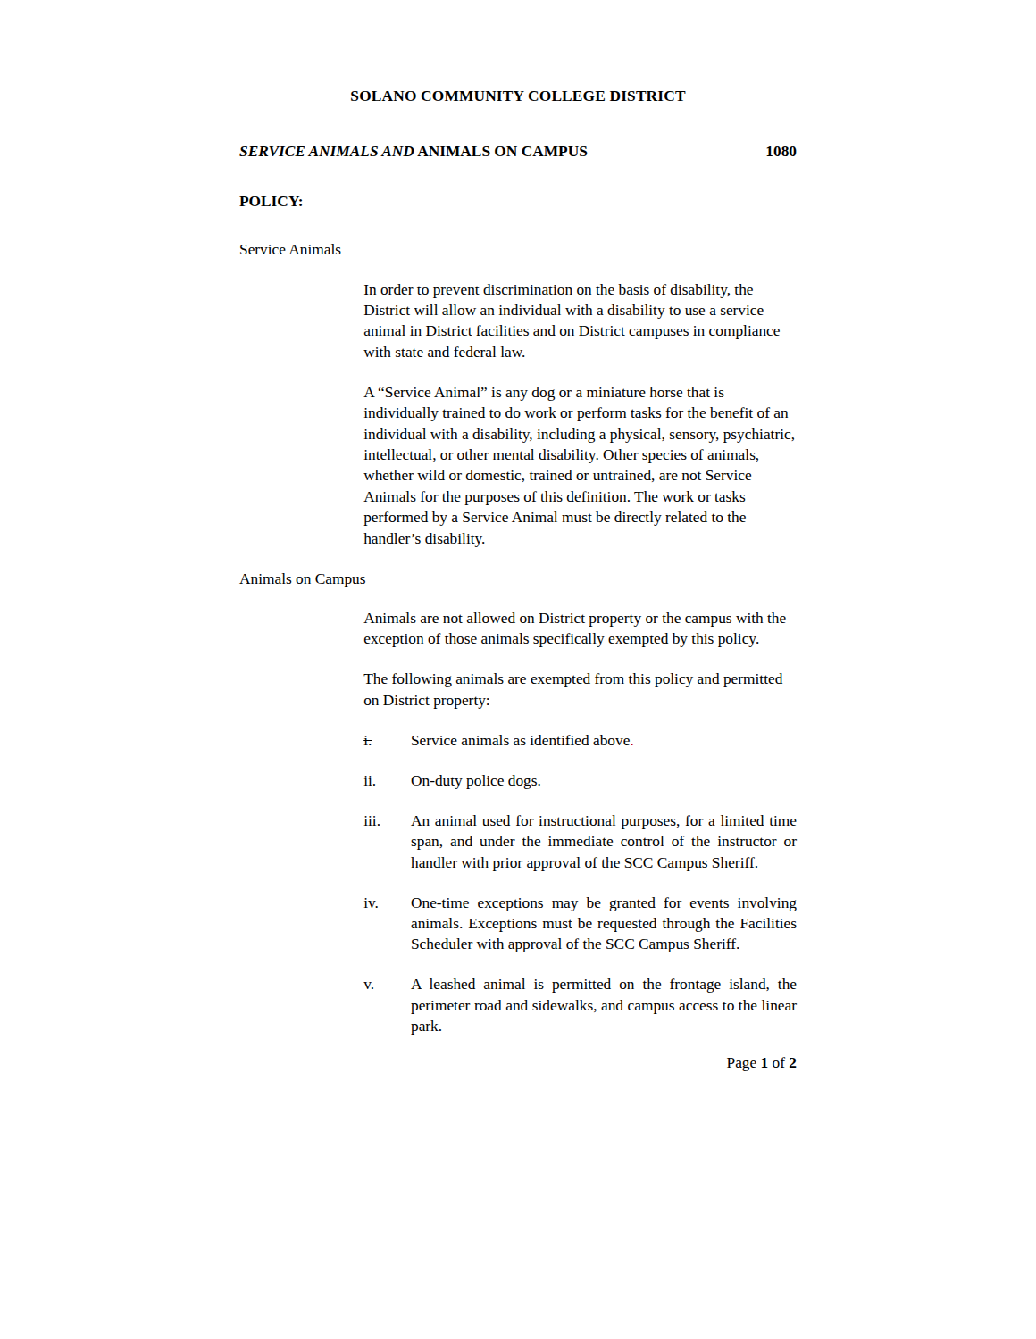SOLANO COMMUNITY COLLEGE DISTRICT
SERVICE ANIMALS AND ANIMALS ON CAMPUS 1080
POLICY:
Service Animals
In order to prevent discrimination on the basis of disability, the District will allow an individual with a disability to use a service animal in District facilities and on District campuses in compliance with state and federal law.
A “Service Animal” is any dog or a miniature horse that is individually trained to do work or perform tasks for the benefit of an individual with a disability, including a physical, sensory, psychiatric, intellectual, or other mental disability. Other species of animals, whether wild or domestic, trained or untrained, are not Service Animals for the purposes of this definition. The work or tasks performed by a Service Animal must be directly related to the handler’s disability.
Animals on Campus
Animals are not allowed on District property or the campus with the exception of those animals specifically exempted by this policy.
The following animals are exempted from this policy and permitted on District property:
i. Service animals as identified above.
ii. On-duty police dogs.
iii. An animal used for instructional purposes, for a limited time span, and under the immediate control of the instructor or handler with prior approval of the SCC Campus Sheriff.
iv. One-time exceptions may be granted for events involving animals. Exceptions must be requested through the Facilities Scheduler with approval of the SCC Campus Sheriff.
v. A leashed animal is permitted on the frontage island, the perimeter road and sidewalks, and campus access to the linear park.
Page 1 of 2